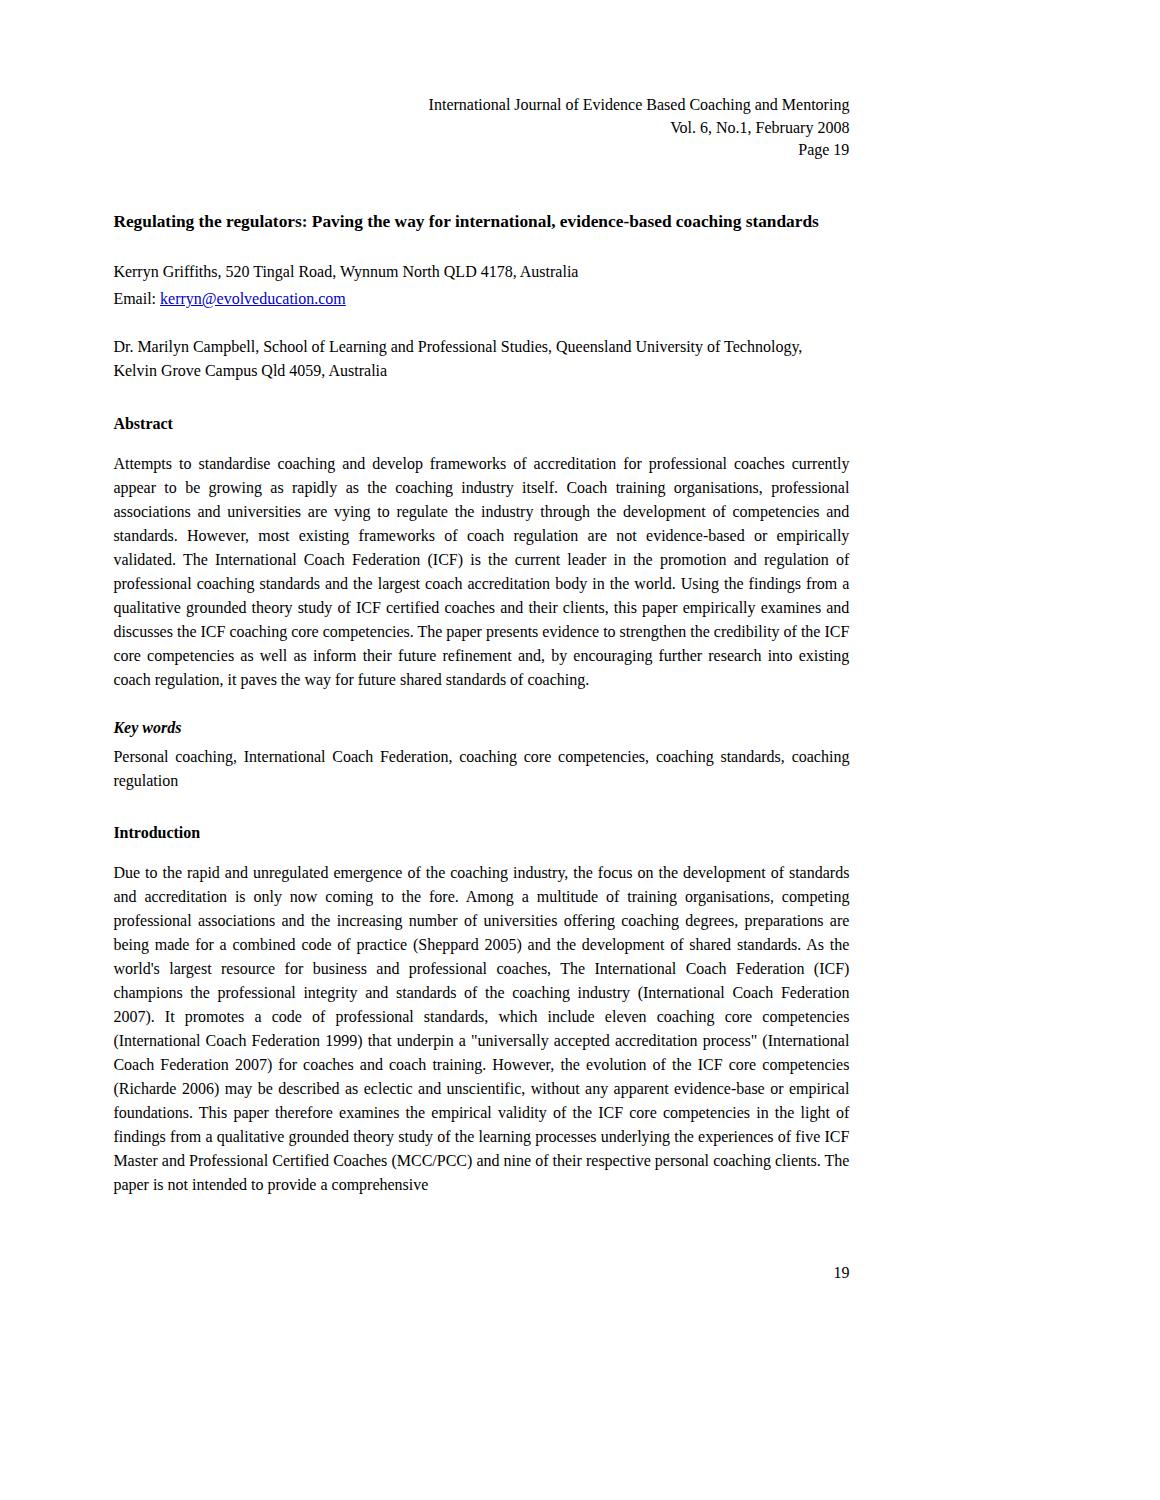International Journal of Evidence Based Coaching and Mentoring
Vol. 6, No.1, February 2008
Page 19
Regulating the regulators: Paving the way for international, evidence-based coaching standards
Kerryn Griffiths, 520 Tingal Road, Wynnum North QLD 4178, Australia
Email: kerryn@evolveducation.com
Dr. Marilyn Campbell, School of Learning and Professional Studies, Queensland University of Technology, Kelvin Grove Campus Qld 4059, Australia
Abstract
Attempts to standardise coaching and develop frameworks of accreditation for professional coaches currently appear to be growing as rapidly as the coaching industry itself. Coach training organisations, professional associations and universities are vying to regulate the industry through the development of competencies and standards. However, most existing frameworks of coach regulation are not evidence-based or empirically validated. The International Coach Federation (ICF) is the current leader in the promotion and regulation of professional coaching standards and the largest coach accreditation body in the world. Using the findings from a qualitative grounded theory study of ICF certified coaches and their clients, this paper empirically examines and discusses the ICF coaching core competencies. The paper presents evidence to strengthen the credibility of the ICF core competencies as well as inform their future refinement and, by encouraging further research into existing coach regulation, it paves the way for future shared standards of coaching.
Key words
Personal coaching, International Coach Federation, coaching core competencies, coaching standards, coaching regulation
Introduction
Due to the rapid and unregulated emergence of the coaching industry, the focus on the development of standards and accreditation is only now coming to the fore. Among a multitude of training organisations, competing professional associations and the increasing number of universities offering coaching degrees, preparations are being made for a combined code of practice (Sheppard 2005) and the development of shared standards. As the world's largest resource for business and professional coaches, The International Coach Federation (ICF) champions the professional integrity and standards of the coaching industry (International Coach Federation 2007). It promotes a code of professional standards, which include eleven coaching core competencies (International Coach Federation 1999) that underpin a "universally accepted accreditation process" (International Coach Federation 2007) for coaches and coach training. However, the evolution of the ICF core competencies (Richarde 2006) may be described as eclectic and unscientific, without any apparent evidence-base or empirical foundations. This paper therefore examines the empirical validity of the ICF core competencies in the light of findings from a qualitative grounded theory study of the learning processes underlying the experiences of five ICF Master and Professional Certified Coaches (MCC/PCC) and nine of their respective personal coaching clients. The paper is not intended to provide a comprehensive
19